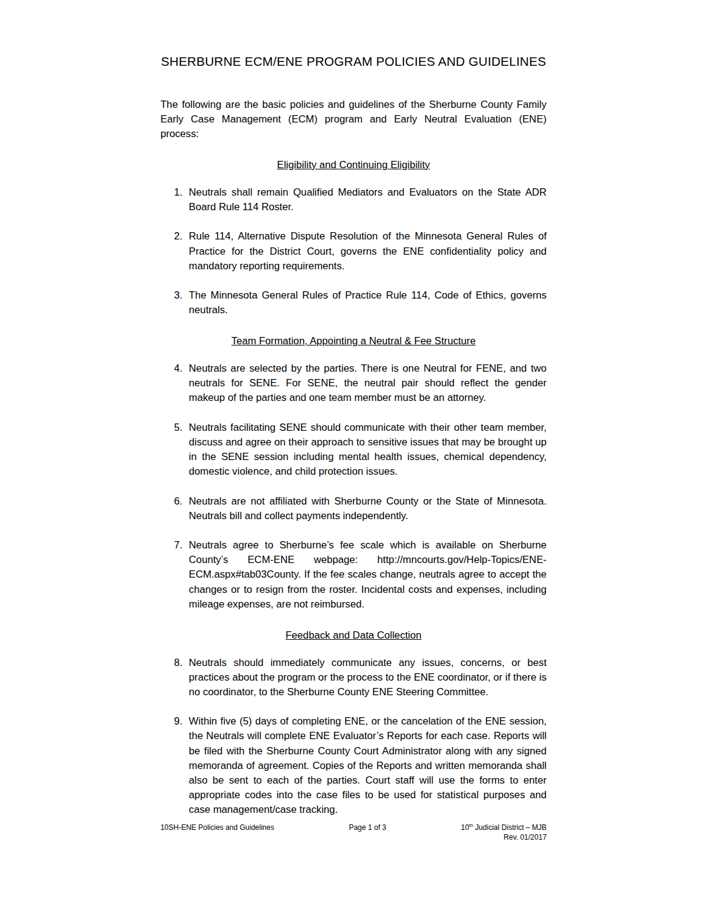SHERBURNE ECM/ENE PROGRAM POLICIES AND GUIDELINES
The following are the basic policies and guidelines of the Sherburne County Family Early Case Management (ECM) program and Early Neutral Evaluation (ENE) process:
Eligibility and Continuing Eligibility
Neutrals shall remain Qualified Mediators and Evaluators on the State ADR Board Rule 114 Roster.
Rule 114, Alternative Dispute Resolution of the Minnesota General Rules of Practice for the District Court, governs the ENE confidentiality policy and mandatory reporting requirements.
The Minnesota General Rules of Practice Rule 114, Code of Ethics, governs neutrals.
Team Formation, Appointing a Neutral & Fee Structure
Neutrals are selected by the parties. There is one Neutral for FENE, and two neutrals for SENE. For SENE, the neutral pair should reflect the gender makeup of the parties and one team member must be an attorney.
Neutrals facilitating SENE should communicate with their other team member, discuss and agree on their approach to sensitive issues that may be brought up in the SENE session including mental health issues, chemical dependency, domestic violence, and child protection issues.
Neutrals are not affiliated with Sherburne County or the State of Minnesota. Neutrals bill and collect payments independently.
Neutrals agree to Sherburne’s fee scale which is available on Sherburne County’s ECM-ENE webpage: http://mncourts.gov/Help-Topics/ENE-ECM.aspx#tab03County. If the fee scales change, neutrals agree to accept the changes or to resign from the roster. Incidental costs and expenses, including mileage expenses, are not reimbursed.
Feedback and Data Collection
Neutrals should immediately communicate any issues, concerns, or best practices about the program or the process to the ENE coordinator, or if there is no coordinator, to the Sherburne County ENE Steering Committee.
Within five (5) days of completing ENE, or the cancelation of the ENE session, the Neutrals will complete ENE Evaluator’s Reports for each case. Reports will be filed with the Sherburne County Court Administrator along with any signed memoranda of agreement. Copies of the Reports and written memoranda shall also be sent to each of the parties. Court staff will use the forms to enter appropriate codes into the case files to be used for statistical purposes and case management/case tracking.
10SH-ENE Policies and Guidelines
Page 1 of 3
10th Judicial District – MJB
Rev. 01/2017